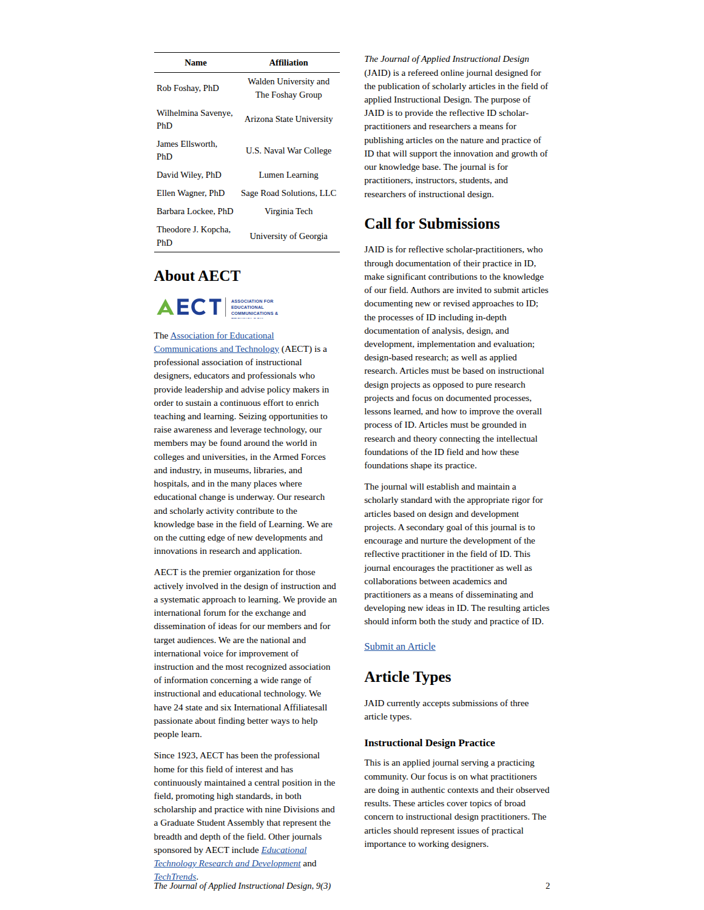| Name | Affiliation |
| --- | --- |
| Rob Foshay, PhD | Walden University and The Foshay Group |
| Wilhelmina Savenye, PhD | Arizona State University |
| James Ellsworth, PhD | U.S. Naval War College |
| David Wiley, PhD | Lumen Learning |
| Ellen Wagner, PhD | Sage Road Solutions, LLC |
| Barbara Lockee, PhD | Virginia Tech |
| Theodore J. Kopcha, PhD | University of Georgia |
About AECT
ASSOCIATION FOR EDUCATIONAL COMMUNICATIONS & TECHNOLOGY
The Association for Educational Communications and Technology (AECT) is a professional association of instructional designers, educators and professionals who provide leadership and advise policy makers in order to sustain a continuous effort to enrich teaching and learning. Seizing opportunities to raise awareness and leverage technology, our members may be found around the world in colleges and universities, in the Armed Forces and industry, in museums, libraries, and hospitals, and in the many places where educational change is underway. Our research and scholarly activity contribute to the knowledge base in the field of Learning. We are on the cutting edge of new developments and innovations in research and application.
AECT is the premier organization for those actively involved in the design of instruction and a systematic approach to learning. We provide an international forum for the exchange and dissemination of ideas for our members and for target audiences. We are the national and international voice for improvement of instruction and the most recognized association of information concerning a wide range of instructional and educational technology. We have 24 state and six International Affiliatesall passionate about finding better ways to help people learn.
Since 1923, AECT has been the professional home for this field of interest and has continuously maintained a central position in the field, promoting high standards, in both scholarship and practice with nine Divisions and a Graduate Student Assembly that represent the breadth and depth of the field. Other journals sponsored by AECT include Educational Technology Research and Development and TechTrends.
The Journal of Applied Instructional Design (JAID) is a refereed online journal designed for the publication of scholarly articles in the field of applied Instructional Design. The purpose of JAID is to provide the reflective ID scholar-practitioners and researchers a means for publishing articles on the nature and practice of ID that will support the innovation and growth of our knowledge base. The journal is for practitioners, instructors, students, and researchers of instructional design.
Call for Submissions
JAID is for reflective scholar-practitioners, who through documentation of their practice in ID, make significant contributions to the knowledge of our field. Authors are invited to submit articles documenting new or revised approaches to ID; the processes of ID including in-depth documentation of analysis, design, and development, implementation and evaluation; design-based research; as well as applied research. Articles must be based on instructional design projects as opposed to pure research projects and focus on documented processes, lessons learned, and how to improve the overall process of ID. Articles must be grounded in research and theory connecting the intellectual foundations of the ID field and how these foundations shape its practice.
The journal will establish and maintain a scholarly standard with the appropriate rigor for articles based on design and development projects. A secondary goal of this journal is to encourage and nurture the development of the reflective practitioner in the field of ID. This journal encourages the practitioner as well as collaborations between academics and practitioners as a means of disseminating and developing new ideas in ID. The resulting articles should inform both the study and practice of ID.
Submit an Article
Article Types
JAID currently accepts submissions of three article types.
Instructional Design Practice
This is an applied journal serving a practicing community. Our focus is on what practitioners are doing in authentic contexts and their observed results. These articles cover topics of broad concern to instructional design practitioners. The articles should represent issues of practical importance to working designers.
The Journal of Applied Instructional Design, 9(3) 2